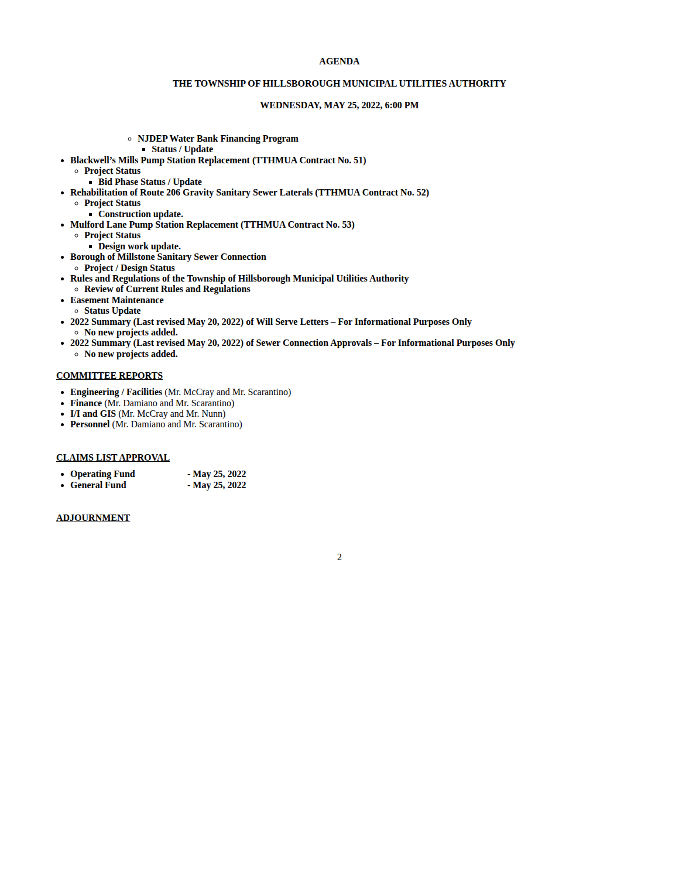AGENDA
THE TOWNSHIP OF HILLSBOROUGH MUNICIPAL UTILITIES AUTHORITY
WEDNESDAY, MAY 25, 2022, 6:00 PM
NJDEP Water Bank Financing Program
Status / Update
Blackwell’s Mills Pump Station Replacement (TTHMUA Contract No. 51)
Project Status
Bid Phase Status / Update
Rehabilitation of Route 206 Gravity Sanitary Sewer Laterals (TTHMUA Contract No. 52)
Project Status
Construction update.
Mulford Lane Pump Station Replacement (TTHMUA Contract No. 53)
Project Status
Design work update.
Borough of Millstone Sanitary Sewer Connection
Project / Design Status
Rules and Regulations of the Township of Hillsborough Municipal Utilities Authority
Review of Current Rules and Regulations
Easement Maintenance
Status Update
2022 Summary (Last revised May 20, 2022) of Will Serve Letters – For Informational Purposes Only
No new projects added.
2022 Summary (Last revised May 20, 2022) of Sewer Connection Approvals – For Informational Purposes Only
No new projects added.
COMMITTEE REPORTS
Engineering / Facilities (Mr. McCray and Mr. Scarantino)
Finance (Mr. Damiano and Mr. Scarantino)
I/I and GIS (Mr. McCray and Mr. Nunn)
Personnel (Mr. Damiano and Mr. Scarantino)
CLAIMS LIST APPROVAL
Operating Fund- May 25, 2022
General Fund- May 25, 2022
ADJOURNMENT
2